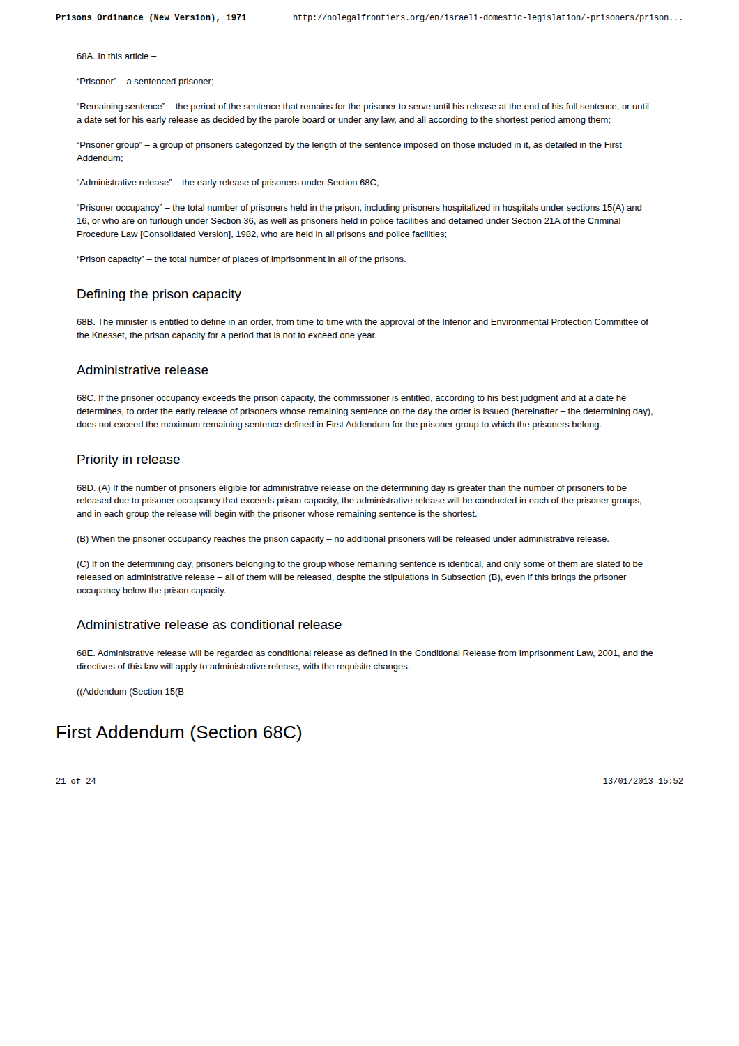Prisons Ordinance (New Version), 1971
http://nolegalfrontiers.org/en/israeli-domestic-legislation/-prisoners/prison...
68A. In this article –
“Prisoner” – a sentenced prisoner;
“Remaining sentence” – the period of the sentence that remains for the prisoner to serve until his release at the end of his full sentence, or until a date set for his early release as decided by the parole board or under any law, and all according to the shortest period among them;
“Prisoner group” – a group of prisoners categorized by the length of the sentence imposed on those included in it, as detailed in the First Addendum;
“Administrative release” – the early release of prisoners under Section 68C;
“Prisoner occupancy” – the total number of prisoners held in the prison, including prisoners hospitalized in hospitals under sections 15(A) and 16, or who are on furlough under Section 36, as well as prisoners held in police facilities and detained under Section 21A of the Criminal Procedure Law [Consolidated Version], 1982, who are held in all prisons and police facilities;
“Prison capacity” – the total number of places of imprisonment in all of the prisons.
Defining the prison capacity
68B. The minister is entitled to define in an order, from time to time with the approval of the Interior and Environmental Protection Committee of the Knesset, the prison capacity for a period that is not to exceed one year.
Administrative release
68C. If the prisoner occupancy exceeds the prison capacity, the commissioner is entitled, according to his best judgment and at a date he determines, to order the early release of prisoners whose remaining sentence on the day the order is issued (hereinafter – the determining day), does not exceed the maximum remaining sentence defined in First Addendum for the prisoner group to which the prisoners belong.
Priority in release
68D. (A) If the number of prisoners eligible for administrative release on the determining day is greater than the number of prisoners to be released due to prisoner occupancy that exceeds prison capacity, the administrative release will be conducted in each of the prisoner groups, and in each group the release will begin with the prisoner whose remaining sentence is the shortest.
(B) When the prisoner occupancy reaches the prison capacity – no additional prisoners will be released under administrative release.
(C) If on the determining day, prisoners belonging to the group whose remaining sentence is identical, and only some of them are slated to be released on administrative release – all of them will be released, despite the stipulations in Subsection (B), even if this brings the prisoner occupancy below the prison capacity.
Administrative release as conditional release
68E. Administrative release will be regarded as conditional release as defined in the Conditional Release from Imprisonment Law, 2001, and the directives of this law will apply to administrative release, with the requisite changes.
((Addendum (Section 15(B
First Addendum (Section 68C)
21 of 24
13/01/2013 15:52